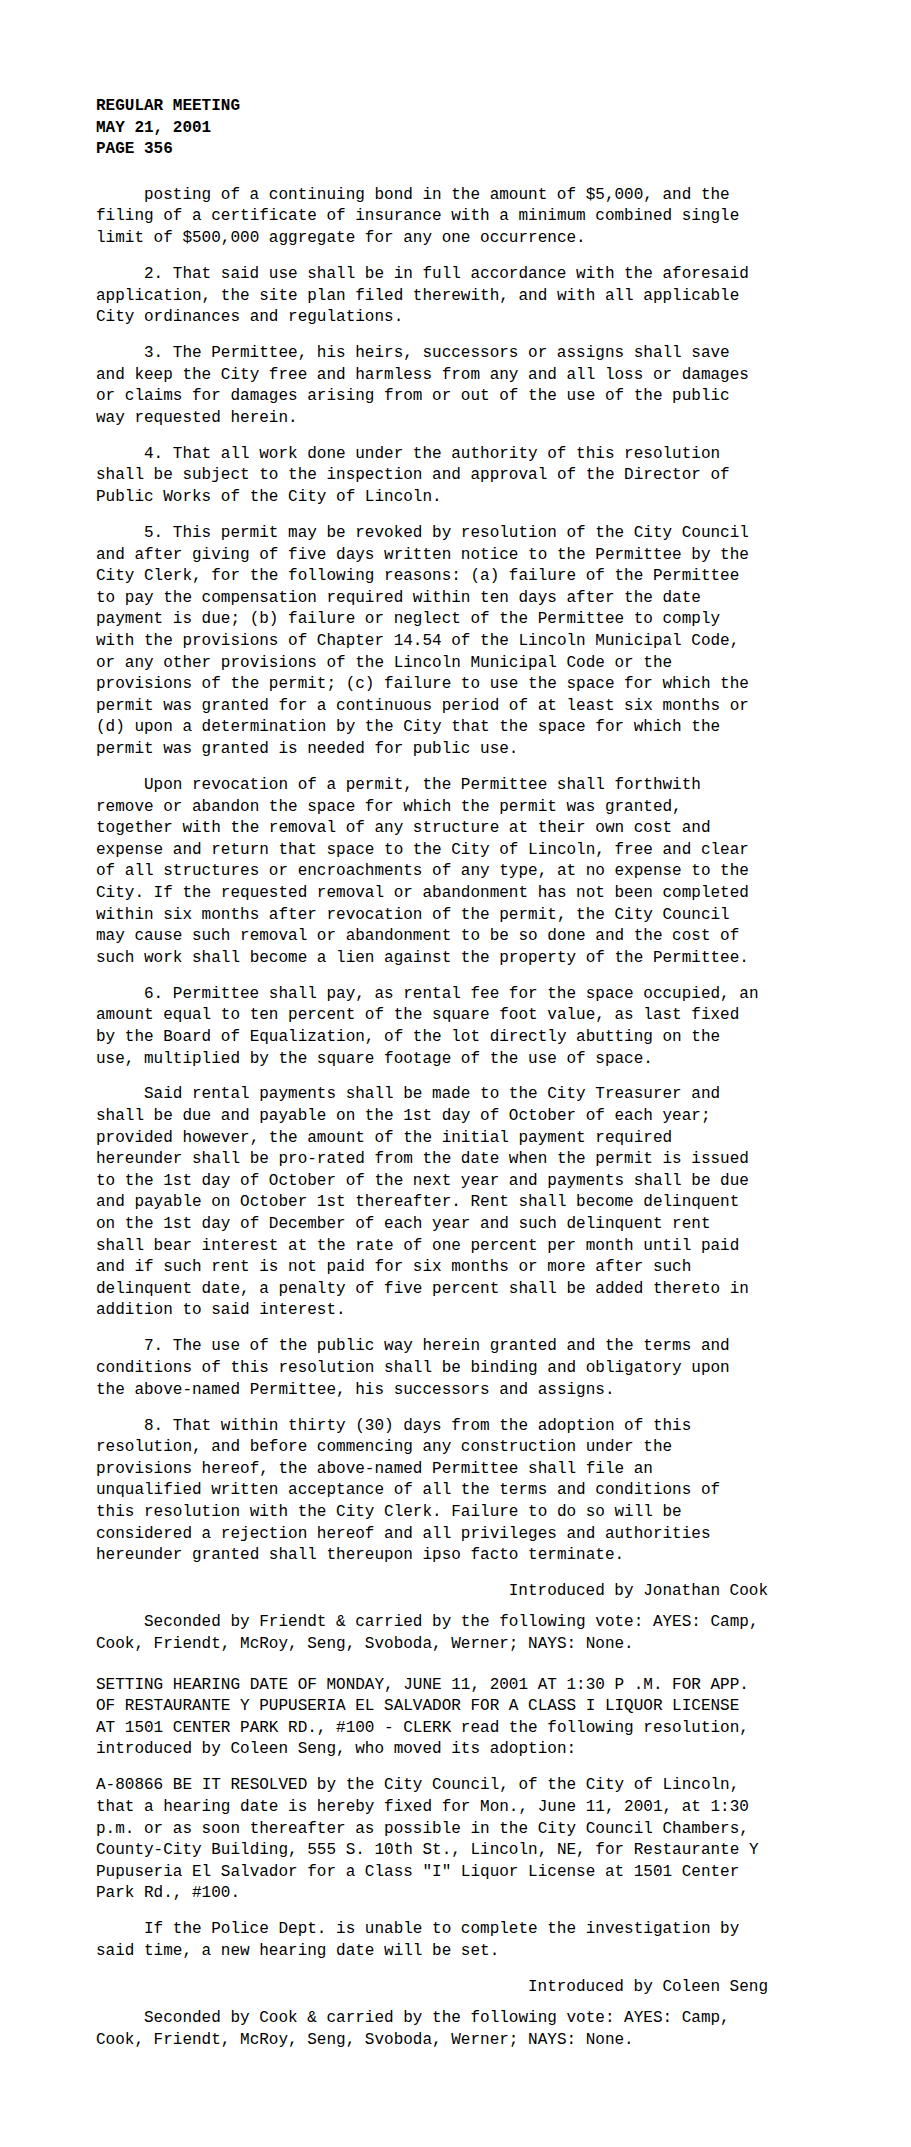REGULAR MEETING
MAY 21, 2001
PAGE 356
posting of a continuing bond in the amount of $5,000, and the filing of a certificate of insurance with a minimum combined single limit of $500,000 aggregate for any one occurrence.
2. That said use shall be in full accordance with the aforesaid application, the site plan filed therewith, and with all applicable City ordinances and regulations.
3. The Permittee, his heirs, successors or assigns shall save and keep the City free and harmless from any and all loss or damages or claims for damages arising from or out of the use of the public way requested herein.
4. That all work done under the authority of this resolution shall be subject to the inspection and approval of the Director of Public Works of the City of Lincoln.
5. This permit may be revoked by resolution of the City Council and after giving of five days written notice to the Permittee by the City Clerk, for the following reasons: (a) failure of the Permittee to pay the compensation required within ten days after the date payment is due; (b) failure or neglect of the Permittee to comply with the provisions of Chapter 14.54 of the Lincoln Municipal Code, or any other provisions of the Lincoln Municipal Code or the provisions of the permit; (c) failure to use the space for which the permit was granted for a continuous period of at least six months or (d) upon a determination by the City that the space for which the permit was granted is needed for public use.
Upon revocation of a permit, the Permittee shall forthwith remove or abandon the space for which the permit was granted, together with the removal of any structure at their own cost and expense and return that space to the City of Lincoln, free and clear of all structures or encroachments of any type, at no expense to the City. If the requested removal or abandonment has not been completed within six months after revocation of the permit, the City Council may cause such removal or abandonment to be so done and the cost of such work shall become a lien against the property of the Permittee.
6. Permittee shall pay, as rental fee for the space occupied, an amount equal to ten percent of the square foot value, as last fixed by the Board of Equalization, of the lot directly abutting on the use, multiplied by the square footage of the use of space.
Said rental payments shall be made to the City Treasurer and shall be due and payable on the 1st day of October of each year; provided however, the amount of the initial payment required hereunder shall be pro-rated from the date when the permit is issued to the 1st day of October of the next year and payments shall be due and payable on October 1st thereafter. Rent shall become delinquent on the 1st day of December of each year and such delinquent rent shall bear interest at the rate of one percent per month until paid and if such rent is not paid for six months or more after such delinquent date, a penalty of five percent shall be added thereto in addition to said interest.
7. The use of the public way herein granted and the terms and conditions of this resolution shall be binding and obligatory upon the above-named Permittee, his successors and assigns.
8. That within thirty (30) days from the adoption of this resolution, and before commencing any construction under the provisions hereof, the above-named Permittee shall file an unqualified written acceptance of all the terms and conditions of this resolution with the City Clerk. Failure to do so will be considered a rejection hereof and all privileges and authorities hereunder granted shall thereupon ipso facto terminate.
Introduced by Jonathan Cook
Seconded by Friendt & carried by the following vote: AYES: Camp, Cook, Friendt, McRoy, Seng, Svoboda, Werner; NAYS: None.
SETTING HEARING DATE OF MONDAY, JUNE 11, 2001 AT 1:30 P .M. FOR APP. OF RESTAURANTE Y PUPUSERIA EL SALVADOR FOR A CLASS I LIQUOR LICENSE AT 1501 CENTER PARK RD., #100 - CLERK read the following resolution, introduced by Coleen Seng, who moved its adoption:
A-80866 BE IT RESOLVED by the City Council, of the City of Lincoln, that a hearing date is hereby fixed for Mon., June 11, 2001, at 1:30 p.m. or as soon thereafter as possible in the City Council Chambers, County-City Building, 555 S. 10th St., Lincoln, NE, for Restaurante Y Pupuseria El Salvador for a Class "I" Liquor License at 1501 Center Park Rd., #100.
If the Police Dept. is unable to complete the investigation by said time, a new hearing date will be set.
Introduced by Coleen Seng
Seconded by Cook & carried by the following vote: AYES: Camp, Cook, Friendt, McRoy, Seng, Svoboda, Werner; NAYS: None.